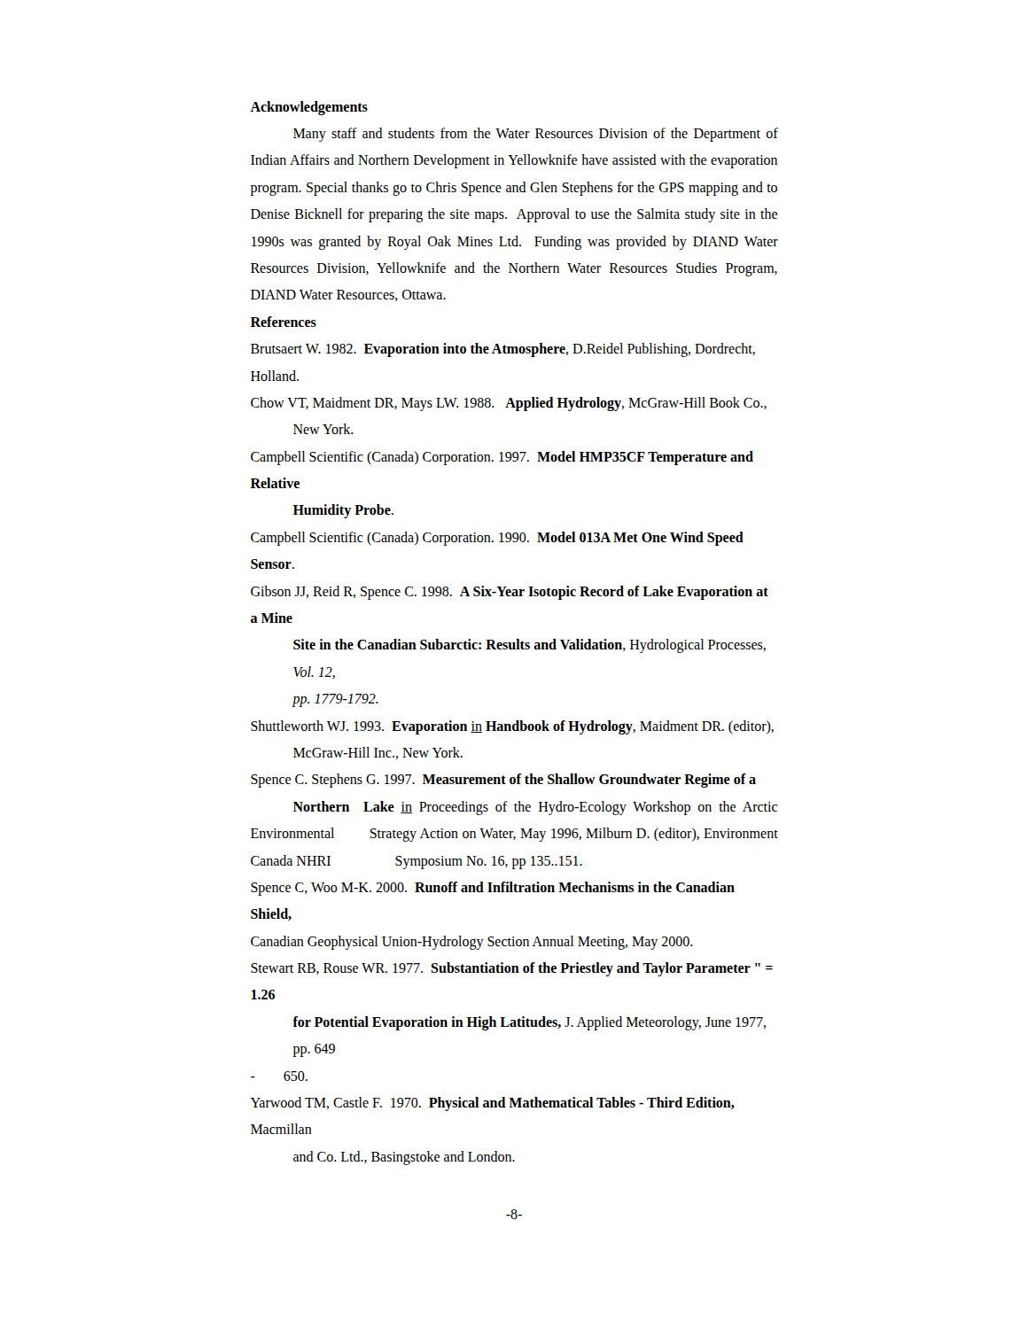Acknowledgements
Many staff and students from the Water Resources Division of the Department of Indian Affairs and Northern Development in Yellowknife have assisted with the evaporation program. Special thanks go to Chris Spence and Glen Stephens for the GPS mapping and to Denise Bicknell for preparing the site maps. Approval to use the Salmita study site in the 1990s was granted by Royal Oak Mines Ltd. Funding was provided by DIAND Water Resources Division, Yellowknife and the Northern Water Resources Studies Program, DIAND Water Resources, Ottawa.
References
Brutsaert W. 1982. Evaporation into the Atmosphere, D.Reidel Publishing, Dordrecht, Holland.
Chow VT, Maidment DR, Mays LW. 1988. Applied Hydrology, McGraw-Hill Book Co., New York.
Campbell Scientific (Canada) Corporation. 1997. Model HMP35CF Temperature and Relative Humidity Probe.
Campbell Scientific (Canada) Corporation. 1990. Model 013A Met One Wind Speed Sensor.
Gibson JJ, Reid R, Spence C. 1998. A Six-Year Isotopic Record of Lake Evaporation at a Mine Site in the Canadian Subarctic: Results and Validation, Hydrological Processes, Vol. 12, pp. 1779-1792.
Shuttleworth WJ. 1993. Evaporation in Handbook of Hydrology, Maidment DR. (editor), McGraw-Hill Inc., New York.
Spence C. Stephens G. 1997. Measurement of the Shallow Groundwater Regime of a
Northern Lake in Proceedings of the Hydro-Ecology Workshop on the Arctic
Environmental Strategy Action on Water, May 1996, Milburn D. (editor), Environment
Canada NHRI Symposium No. 16, pp 135..151.
Spence C, Woo M-K. 2000. Runoff and Infiltration Mechanisms in the Canadian Shield,
Canadian Geophysical Union-Hydrology Section Annual Meeting, May 2000.
Stewart RB, Rouse WR. 1977. Substantiation of the Priestley and Taylor Parameter " = 1.26 for Potential Evaporation in High Latitudes, J. Applied Meteorology, June 1977, pp. 649
- 650.
Yarwood TM, Castle F. 1970. Physical and Mathematical Tables - Third Edition, Macmillan and Co. Ltd., Basingstoke and London.
-8-